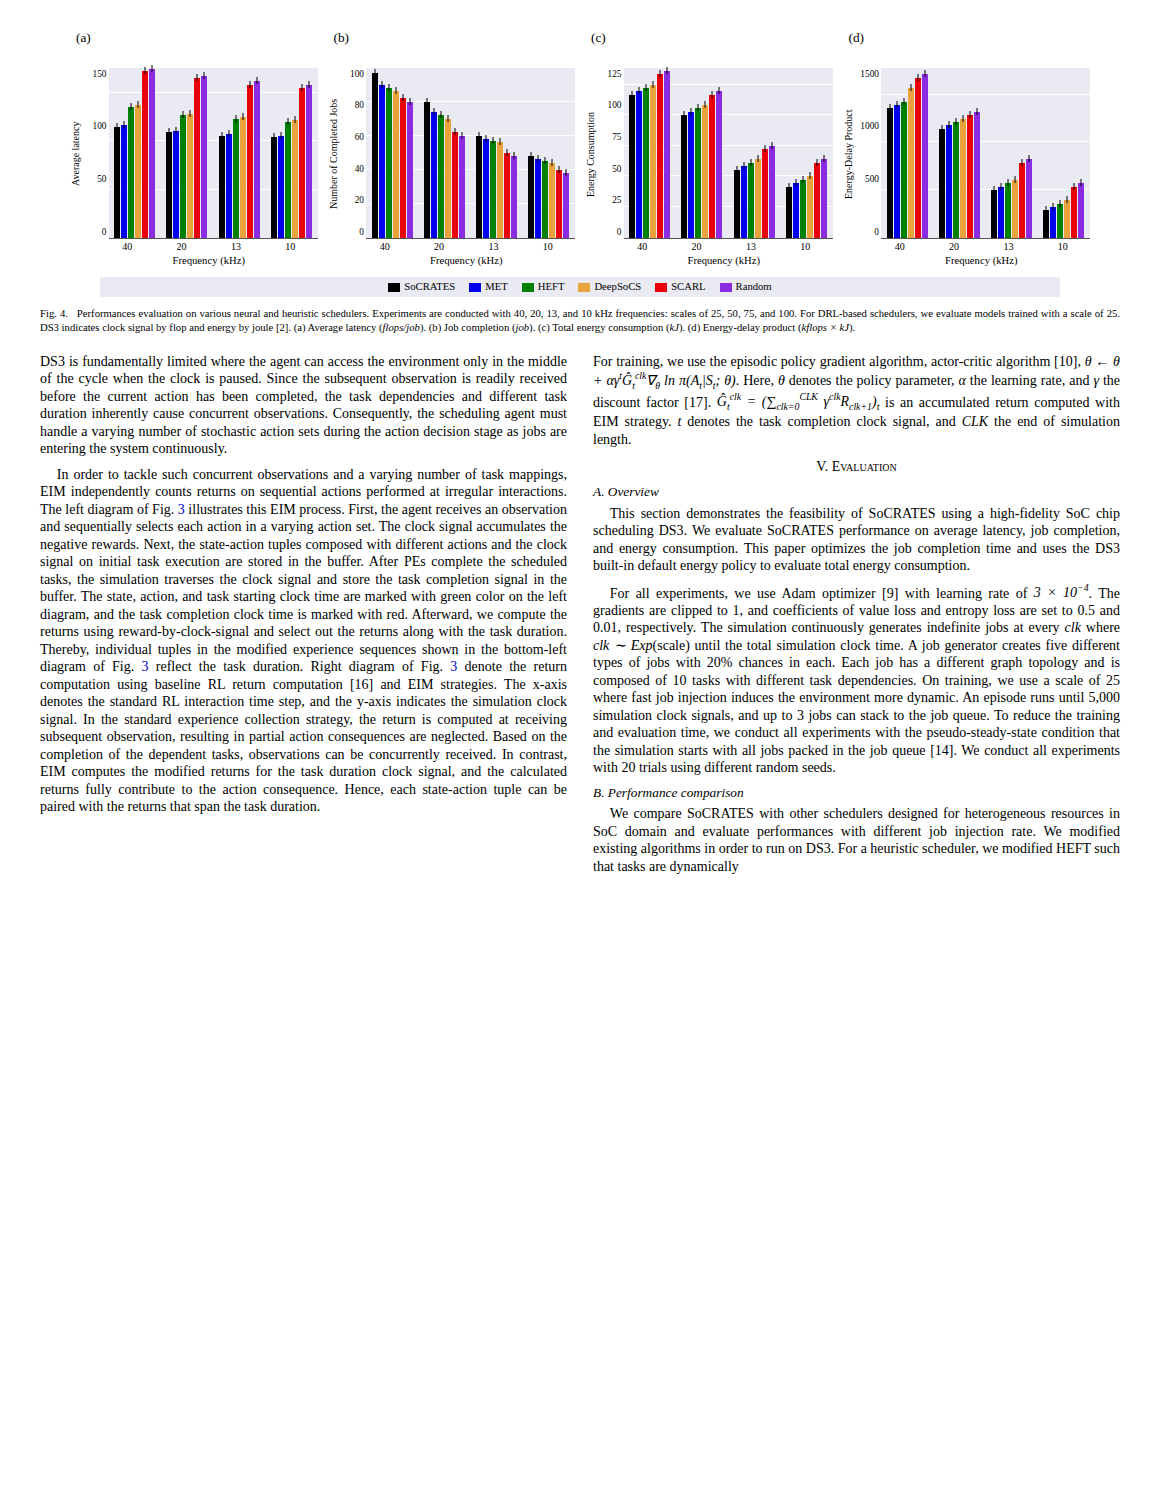(a)
Average latency
150100500
40201310
Frequency (kHz)
(b)
Number of Completed Jobs
100806040200
40201310
Frequency (kHz)
(c)
Energy Consumption
1251007550250
40201310
Frequency (kHz)
(d)
Energy-Delay Product
150010005000
40201310
Frequency (kHz)
SoCRATES
MET
HEFT
DeepSoCS
SCARL
Random
Fig. 4. Performances evaluation on various neural and heuristic schedulers. Experiments are conducted with 40, 20, 13, and 10 kHz frequencies: scales of 25, 50, 75, and 100. For DRL-based schedulers, we evaluate models trained with a scale of 25. DS3 indicates clock signal by flop and energy by joule [2]. (a) Average latency (flops/job). (b) Job completion (job). (c) Total energy consumption (kJ). (d) Energy-delay product (kflops × kJ).
DS3 is fundamentally limited where the agent can access the environment only in the middle of the cycle when the clock is paused. Since the subsequent observation is readily received before the current action has been completed, the task dependencies and different task duration inherently cause concurrent observations. Consequently, the scheduling agent must handle a varying number of stochastic action sets during the action decision stage as jobs are entering the system continuously.
In order to tackle such concurrent observations and a varying number of task mappings, EIM independently counts returns on sequential actions performed at irregular interactions. The left diagram of Fig. 3 illustrates this EIM process. First, the agent receives an observation and sequentially selects each action in a varying action set. The clock signal accumulates the negative rewards. Next, the state-action tuples composed with different actions and the clock signal on initial task execution are stored in the buffer. After PEs complete the scheduled tasks, the simulation traverses the clock signal and store the task completion signal in the buffer. The state, action, and task starting clock time are marked with green color on the left diagram, and the task completion clock time is marked with red. Afterward, we compute the returns using reward-by-clock-signal and select out the returns along with the task duration. Thereby, individual tuples in the modified experience sequences shown in the bottom-left diagram of Fig. 3 reflect the task duration. Right diagram of Fig. 3 denote the return computation using baseline RL return computation [16] and EIM strategies. The x-axis denotes the standard RL interaction time step, and the y-axis indicates the simulation clock signal. In the standard experience collection strategy, the return is computed at receiving subsequent observation, resulting in partial action consequences are neglected. Based on the completion of the dependent tasks, observations can be concurrently received. In contrast, EIM computes the modified returns for the task duration clock signal, and the calculated returns fully contribute to the action consequence. Hence, each state-action tuple can be paired with the returns that span the task duration.
For training, we use the episodic policy gradient algorithm, actor-critic algorithm [10], θ ← θ + αγtĜtclk∇θ ln π(At|St; θ). Here, θ denotes the policy parameter, α the learning rate, and γ the discount factor [17]. Ĝtclk = (∑clk=0CLK γclkRclk+1)t is an accumulated return computed with EIM strategy. t denotes the task completion clock signal, and CLK the end of simulation length.
V. Evaluation
A. Overview
This section demonstrates the feasibility of SoCRATES using a high-fidelity SoC chip scheduling DS3. We evaluate SoCRATES performance on average latency, job completion, and energy consumption. This paper optimizes the job completion time and uses the DS3 built-in default energy policy to evaluate total energy consumption.
For all experiments, we use Adam optimizer [9] with learning rate of 3 × 10−4. The gradients are clipped to 1, and coefficients of value loss and entropy loss are set to 0.5 and 0.01, respectively. The simulation continuously generates indefinite jobs at every clk where clk ∼ Exp(scale) until the total simulation clock time. A job generator creates five different types of jobs with 20% chances in each. Each job has a different graph topology and is composed of 10 tasks with different task dependencies. On training, we use a scale of 25 where fast job injection induces the environment more dynamic. An episode runs until 5,000 simulation clock signals, and up to 3 jobs can stack to the job queue. To reduce the training and evaluation time, we conduct all experiments with the pseudo-steady-state condition that the simulation starts with all jobs packed in the job queue [14]. We conduct all experiments with 20 trials using different random seeds.
B. Performance comparison
We compare SoCRATES with other schedulers designed for heterogeneous resources in SoC domain and evaluate performances with different job injection rate. We modified existing algorithms in order to run on DS3. For a heuristic scheduler, we modified HEFT such that tasks are dynamically